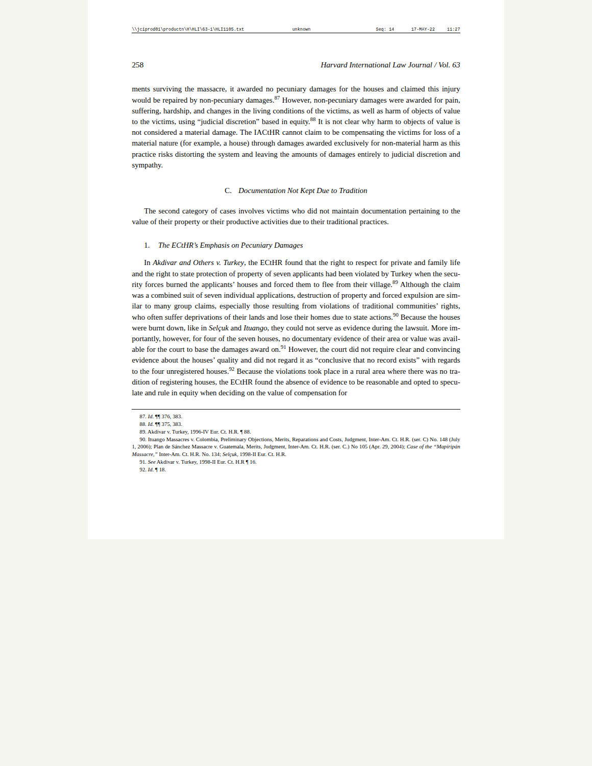\\jciprod01\productn\H\HLI\63-1\HLI1105.txt unknown Seq: 14 17-MAY-22 11:27
258
Harvard International Law Journal / Vol. 63
ments surviving the massacre, it awarded no pecuniary damages for the houses and claimed this injury would be repaired by non-pecuniary damages.87 However, non-pecuniary damages were awarded for pain, suffering, hardship, and changes in the living conditions of the victims, as well as harm of objects of value to the victims, using “judicial discretion” based in equity.88 It is not clear why harm to objects of value is not considered a material damage. The IACtHR cannot claim to be compensating the victims for loss of a material nature (for example, a house) through damages awarded exclusively for non-material harm as this practice risks distorting the system and leaving the amounts of damages entirely to judicial discretion and sympathy.
C. Documentation Not Kept Due to Tradition
The second category of cases involves victims who did not maintain documentation pertaining to the value of their property or their productive activities due to their traditional practices.
1. The ECtHR’s Emphasis on Pecuniary Damages
In Akdivar and Others v. Turkey, the ECtHR found that the right to respect for private and family life and the right to state protection of property of seven applicants had been violated by Turkey when the security forces burned the applicants’ houses and forced them to flee from their village.89 Although the claim was a combined suit of seven individual applications, destruction of property and forced expulsion are similar to many group claims, especially those resulting from violations of traditional communities’ rights, who often suffer deprivations of their lands and lose their homes due to state actions.90 Because the houses were burnt down, like in Selçuk and Ituango, they could not serve as evidence during the lawsuit. More importantly, however, for four of the seven houses, no documentary evidence of their area or value was available for the court to base the damages award on.91 However, the court did not require clear and convincing evidence about the houses’ quality and did not regard it as “conclusive that no record exists” with regards to the four unregistered houses.92 Because the violations took place in a rural area where there was no tradition of registering houses, the ECtHR found the absence of evidence to be reasonable and opted to speculate and rule in equity when deciding on the value of compensation for
87. Id. ¶¶ 376, 383.
88. Id. ¶¶ 375, 383.
89. Akdivar v. Turkey, 1996-IV Eur. Ct. H.R. ¶ 88.
90. Ituango Massacres v. Colombia, Preliminary Objections, Merits, Reparations and Costs, Judgment, Inter-Am. Ct. H.R. (ser. C) No. 148 (July 1, 2006); Plan de Sánchez Massacre v. Guatemala, Merits, Judgment, Inter-Am. Ct. H.R. (ser. C.) No 105 (Apr. 29, 2004); Case of the “Mapiripán Massacre,” Inter-Am. Ct. H.R. No. 134; Selçuk, 1998-II Eur. Ct. H.R.
91. See Akdivar v. Turkey, 1998-II Eur. Ct. H.R ¶ 16.
92. Id. ¶ 18.